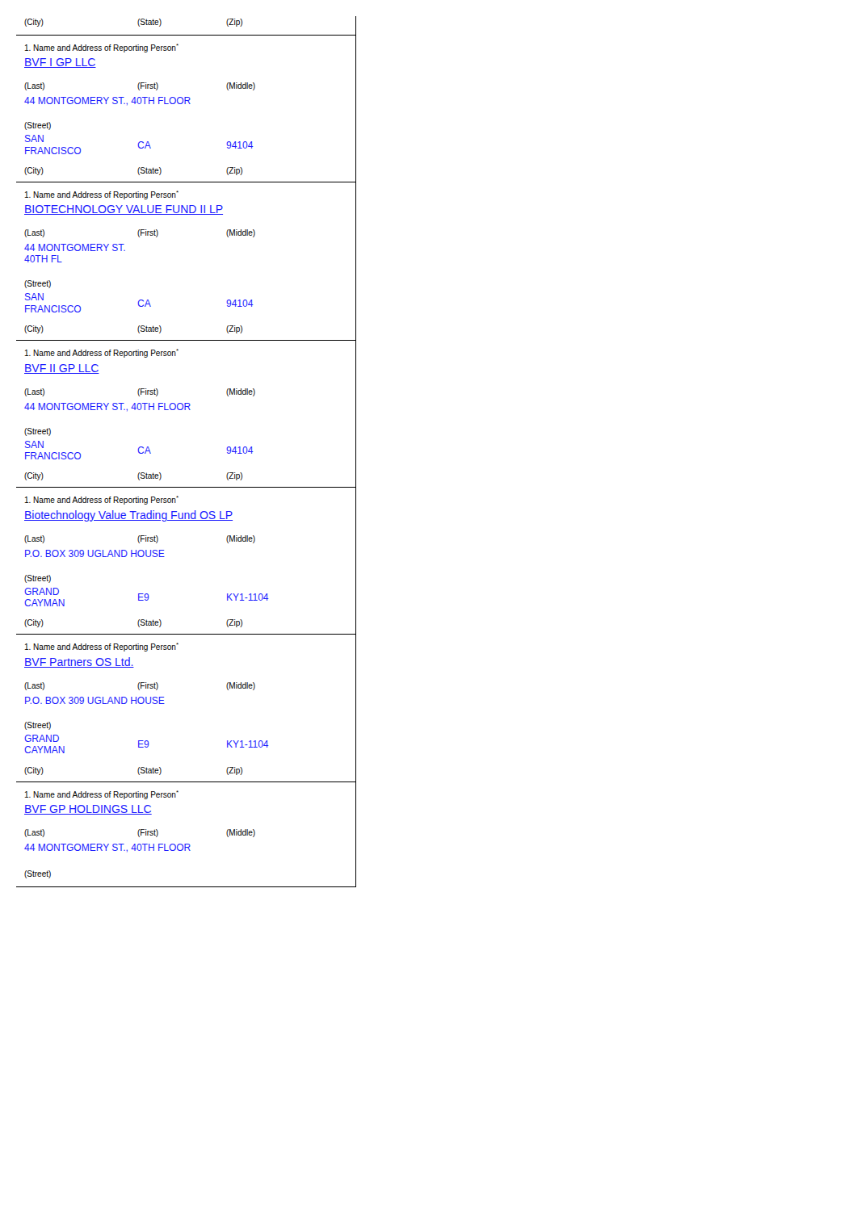(City) (State) (Zip)
1. Name and Address of Reporting Person*
BVF I GP LLC
(Last) (First) (Middle)
44 MONTGOMERY ST., 40TH FLOOR
(Street)
SAN FRANCISCO CA 94104
(City) (State) (Zip)
1. Name and Address of Reporting Person*
BIOTECHNOLOGY VALUE FUND II LP
(Last) (First) (Middle)
44 MONTGOMERY ST.40TH FL
(Street)
SAN FRANCISCO CA 94104
(City) (State) (Zip)
1. Name and Address of Reporting Person*
BVF II GP LLC
(Last) (First) (Middle)
44 MONTGOMERY ST., 40TH FLOOR
(Street)
SAN FRANCISCO CA 94104
(City) (State) (Zip)
1. Name and Address of Reporting Person*
Biotechnology Value Trading Fund OS LP
(Last) (First) (Middle)
P.O. BOX 309 UGLAND HOUSE
(Street)
GRAND CAYMAN E9 KY1-1104
(City) (State) (Zip)
1. Name and Address of Reporting Person*
BVF Partners OS Ltd.
(Last) (First) (Middle)
P.O. BOX 309 UGLAND HOUSE
(Street)
GRAND CAYMAN E9 KY1-1104
(City) (State) (Zip)
1. Name and Address of Reporting Person*
BVF GP HOLDINGS LLC
(Last) (First) (Middle)
44 MONTGOMERY ST., 40TH FLOOR
(Street)